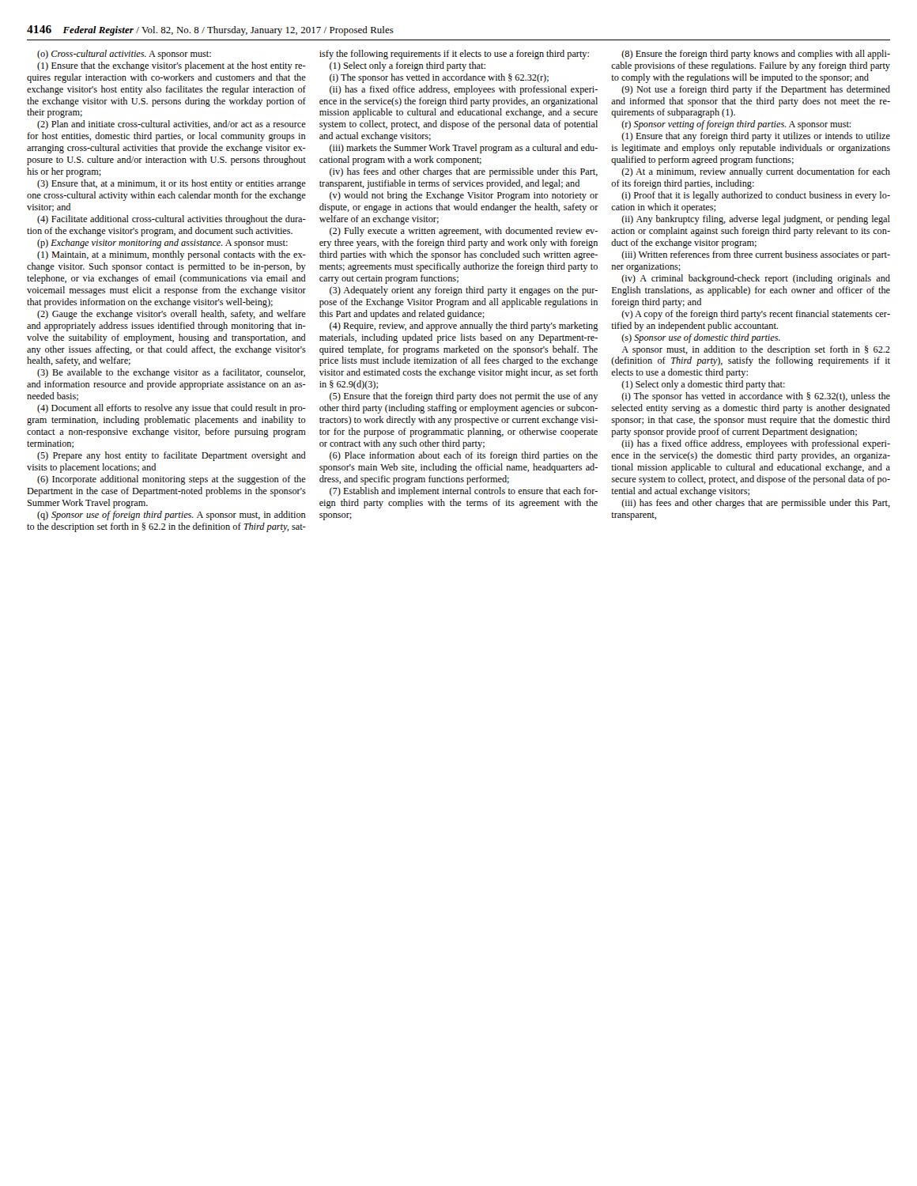4146 Federal Register / Vol. 82, No. 8 / Thursday, January 12, 2017 / Proposed Rules
(o) Cross-cultural activities. A sponsor must:
(1) Ensure that the exchange visitor's placement at the host entity requires regular interaction with co-workers and customers and that the exchange visitor's host entity also facilitates the regular interaction of the exchange visitor with U.S. persons during the workday portion of their program;
(2) Plan and initiate cross-cultural activities, and/or act as a resource for host entities, domestic third parties, or local community groups in arranging cross-cultural activities that provide the exchange visitor exposure to U.S. culture and/or interaction with U.S. persons throughout his or her program;
(3) Ensure that, at a minimum, it or its host entity or entities arrange one cross-cultural activity within each calendar month for the exchange visitor; and
(4) Facilitate additional cross-cultural activities throughout the duration of the exchange visitor's program, and document such activities.
(p) Exchange visitor monitoring and assistance. A sponsor must:
(1) Maintain, at a minimum, monthly personal contacts with the exchange visitor. Such sponsor contact is permitted to be in-person, by telephone, or via exchanges of email (communications via email and voicemail messages must elicit a response from the exchange visitor that provides information on the exchange visitor's well-being);
(2) Gauge the exchange visitor's overall health, safety, and welfare and appropriately address issues identified through monitoring that involve the suitability of employment, housing and transportation, and any other issues affecting, or that could affect, the exchange visitor's health, safety, and welfare;
(3) Be available to the exchange visitor as a facilitator, counselor, and information resource and provide appropriate assistance on an as-needed basis;
(4) Document all efforts to resolve any issue that could result in program termination, including problematic placements and inability to contact a non-responsive exchange visitor, before pursuing program termination;
(5) Prepare any host entity to facilitate Department oversight and visits to placement locations; and
(6) Incorporate additional monitoring steps at the suggestion of the Department in the case of Department-noted problems in the sponsor's Summer Work Travel program.
(q) Sponsor use of foreign third parties. A sponsor must, in addition to the description set forth in § 62.2 in the definition of Third party, satisfy the following requirements if it elects to use a foreign third party:
(1) Select only a foreign third party that:
(i) The sponsor has vetted in accordance with § 62.32(r);
(ii) has a fixed office address, employees with professional experience in the service(s) the foreign third party provides, an organizational mission applicable to cultural and educational exchange, and a secure system to collect, protect, and dispose of the personal data of potential and actual exchange visitors;
(iii) markets the Summer Work Travel program as a cultural and educational program with a work component;
(iv) has fees and other charges that are permissible under this Part, transparent, justifiable in terms of services provided, and legal; and
(v) would not bring the Exchange Visitor Program into notoriety or dispute, or engage in actions that would endanger the health, safety or welfare of an exchange visitor;
(2) Fully execute a written agreement, with documented review every three years, with the foreign third party and work only with foreign third parties with which the sponsor has concluded such written agreements; agreements must specifically authorize the foreign third party to carry out certain program functions;
(3) Adequately orient any foreign third party it engages on the purpose of the Exchange Visitor Program and all applicable regulations in this Part and updates and related guidance;
(4) Require, review, and approve annually the third party's marketing materials, including updated price lists based on any Department-required template, for programs marketed on the sponsor's behalf. The price lists must include itemization of all fees charged to the exchange visitor and estimated costs the exchange visitor might incur, as set forth in § 62.9(d)(3);
(5) Ensure that the foreign third party does not permit the use of any other third party (including staffing or employment agencies or subcontractors) to work directly with any prospective or current exchange visitor for the purpose of programmatic planning, or otherwise cooperate or contract with any such other third party;
(6) Place information about each of its foreign third parties on the sponsor's main Web site, including the official name, headquarters address, and specific program functions performed;
(7) Establish and implement internal controls to ensure that each foreign third party complies with the terms of its agreement with the sponsor;
(8) Ensure the foreign third party knows and complies with all applicable provisions of these regulations. Failure by any foreign third party to comply with the regulations will be imputed to the sponsor; and
(9) Not use a foreign third party if the Department has determined and informed that sponsor that the third party does not meet the requirements of subparagraph (1).
(r) Sponsor vetting of foreign third parties. A sponsor must:
(1) Ensure that any foreign third party it utilizes or intends to utilize is legitimate and employs only reputable individuals or organizations qualified to perform agreed program functions;
(2) At a minimum, review annually current documentation for each of its foreign third parties, including:
(i) Proof that it is legally authorized to conduct business in every location in which it operates;
(ii) Any bankruptcy filing, adverse legal judgment, or pending legal action or complaint against such foreign third party relevant to its conduct of the exchange visitor program;
(iii) Written references from three current business associates or partner organizations;
(iv) A criminal background-check report (including originals and English translations, as applicable) for each owner and officer of the foreign third party; and
(v) A copy of the foreign third party's recent financial statements certified by an independent public accountant.
(s) Sponsor use of domestic third parties.
A sponsor must, in addition to the description set forth in § 62.2 (definition of Third party), satisfy the following requirements if it elects to use a domestic third party:
(1) Select only a domestic third party that:
(i) The sponsor has vetted in accordance with § 62.32(t), unless the selected entity serving as a domestic third party is another designated sponsor; in that case, the sponsor must require that the domestic third party sponsor provide proof of current Department designation;
(ii) has a fixed office address, employees with professional experience in the service(s) the domestic third party provides, an organizational mission applicable to cultural and educational exchange, and a secure system to collect, protect, and dispose of the personal data of potential and actual exchange visitors;
(iii) has fees and other charges that are permissible under this Part, transparent,